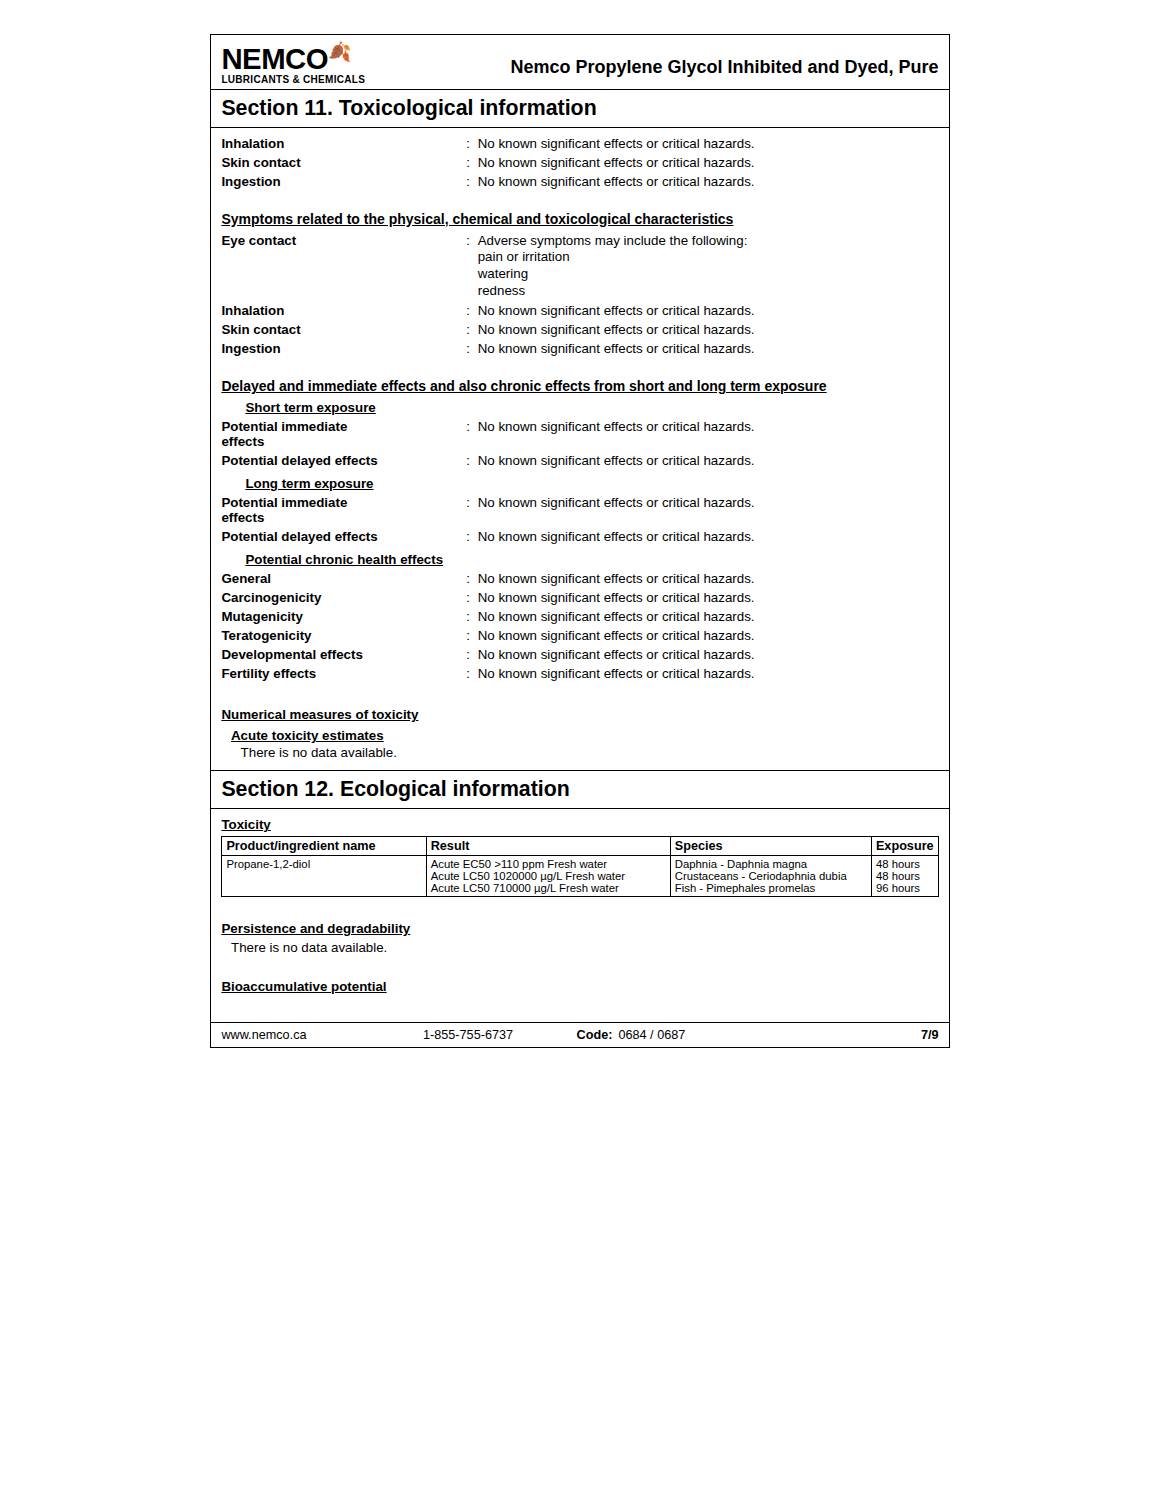NEMCO🍂
LUBRICANTS & CHEMICALS
Nemco Propylene Glycol Inhibited and Dyed, Pure
Section 11. Toxicological information
| Inhalation | : | No known significant effects or critical hazards. |
| Skin contact | : | No known significant effects or critical hazards. |
| Ingestion | : | No known significant effects or critical hazards. |
Symptoms related to the physical, chemical and toxicological characteristics
| Eye contact | : | Adverse symptoms may include the following: pain or irritation watering redness |
| Inhalation | : | No known significant effects or critical hazards. |
| Skin contact | : | No known significant effects or critical hazards. |
| Ingestion | : | No known significant effects or critical hazards. |
Delayed and immediate effects and also chronic effects from short and long term exposure
Short term exposure
| Potential immediate effects | : | No known significant effects or critical hazards. |
| Potential delayed effects | : | No known significant effects or critical hazards. |
Long term exposure
| Potential immediate effects | : | No known significant effects or critical hazards. |
| Potential delayed effects | : | No known significant effects or critical hazards. |
Potential chronic health effects
| General | : | No known significant effects or critical hazards. |
| Carcinogenicity | : | No known significant effects or critical hazards. |
| Mutagenicity | : | No known significant effects or critical hazards. |
| Teratogenicity | : | No known significant effects or critical hazards. |
| Developmental effects | : | No known significant effects or critical hazards. |
| Fertility effects | : | No known significant effects or critical hazards. |
Numerical measures of toxicity
Acute toxicity estimates
There is no data available.
Section 12. Ecological information
Toxicity
| Product/ingredient name | Result | Species | Exposure |
| --- | --- | --- | --- |
| Propane-1,2-diol | Acute EC50 >110 ppm Fresh water Acute LC50 1020000 µg/L Fresh water Acute LC50 710000 µg/L Fresh water | Daphnia - Daphnia magna Crustaceans - Ceriodaphnia dubia Fish - Pimephales promelas | 48 hours 48 hours 96 hours |
Persistence and degradability
There is no data available.
Bioaccumulative potential
www.nemco.ca
1-855-755-6737
Code:
0684 / 0687
7/9